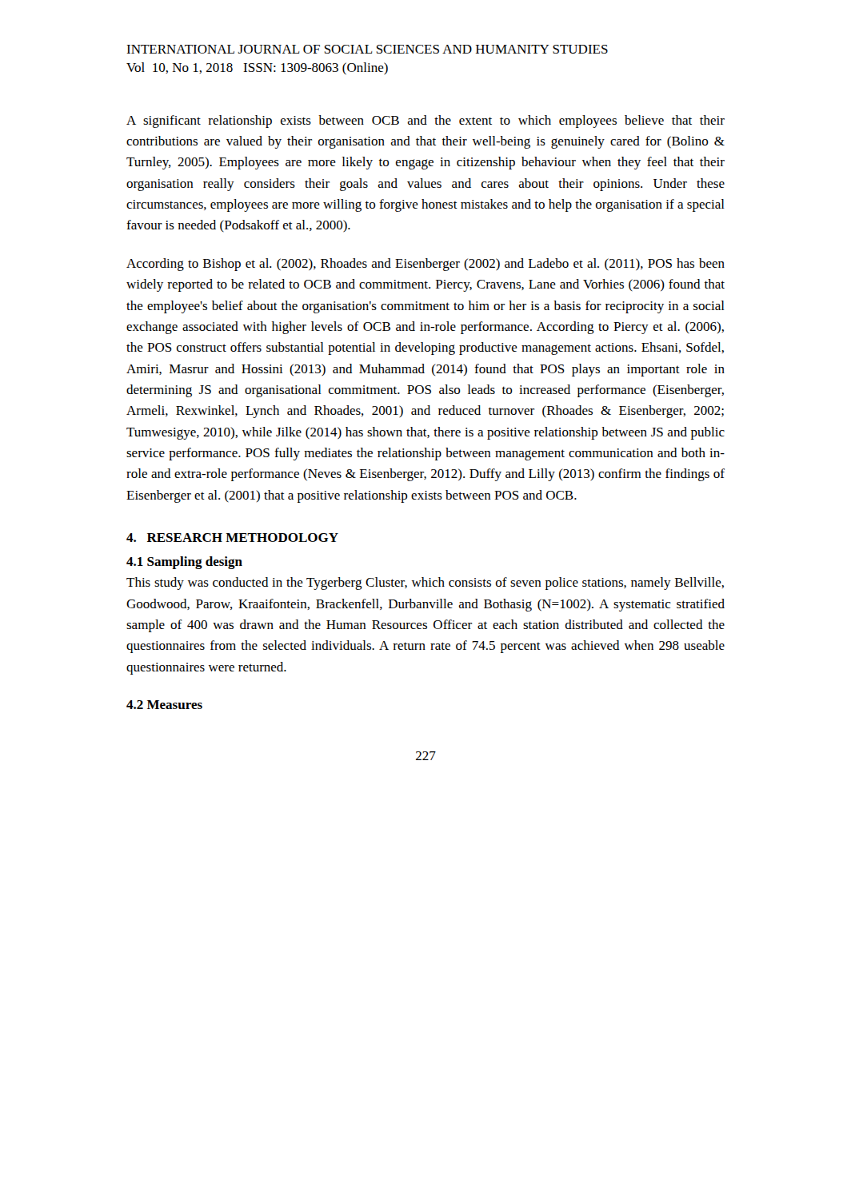INTERNATIONAL JOURNAL OF SOCIAL SCIENCES AND HUMANITY STUDIES
Vol 10, No 1, 2018 ISSN: 1309-8063 (Online)
A significant relationship exists between OCB and the extent to which employees believe that their contributions are valued by their organisation and that their well-being is genuinely cared for (Bolino & Turnley, 2005). Employees are more likely to engage in citizenship behaviour when they feel that their organisation really considers their goals and values and cares about their opinions. Under these circumstances, employees are more willing to forgive honest mistakes and to help the organisation if a special favour is needed (Podsakoff et al., 2000).
According to Bishop et al. (2002), Rhoades and Eisenberger (2002) and Ladebo et al. (2011), POS has been widely reported to be related to OCB and commitment. Piercy, Cravens, Lane and Vorhies (2006) found that the employee's belief about the organisation's commitment to him or her is a basis for reciprocity in a social exchange associated with higher levels of OCB and in-role performance. According to Piercy et al. (2006), the POS construct offers substantial potential in developing productive management actions. Ehsani, Sofdel, Amiri, Masrur and Hossini (2013) and Muhammad (2014) found that POS plays an important role in determining JS and organisational commitment. POS also leads to increased performance (Eisenberger, Armeli, Rexwinkel, Lynch and Rhoades, 2001) and reduced turnover (Rhoades & Eisenberger, 2002; Tumwesigye, 2010), while Jilke (2014) has shown that, there is a positive relationship between JS and public service performance. POS fully mediates the relationship between management communication and both in-role and extra-role performance (Neves & Eisenberger, 2012). Duffy and Lilly (2013) confirm the findings of Eisenberger et al. (2001) that a positive relationship exists between POS and OCB.
4. RESEARCH METHODOLOGY
4.1 Sampling design
This study was conducted in the Tygerberg Cluster, which consists of seven police stations, namely Bellville, Goodwood, Parow, Kraaifontein, Brackenfell, Durbanville and Bothasig (N=1002). A systematic stratified sample of 400 was drawn and the Human Resources Officer at each station distributed and collected the questionnaires from the selected individuals. A return rate of 74.5 percent was achieved when 298 useable questionnaires were returned.
4.2 Measures
227